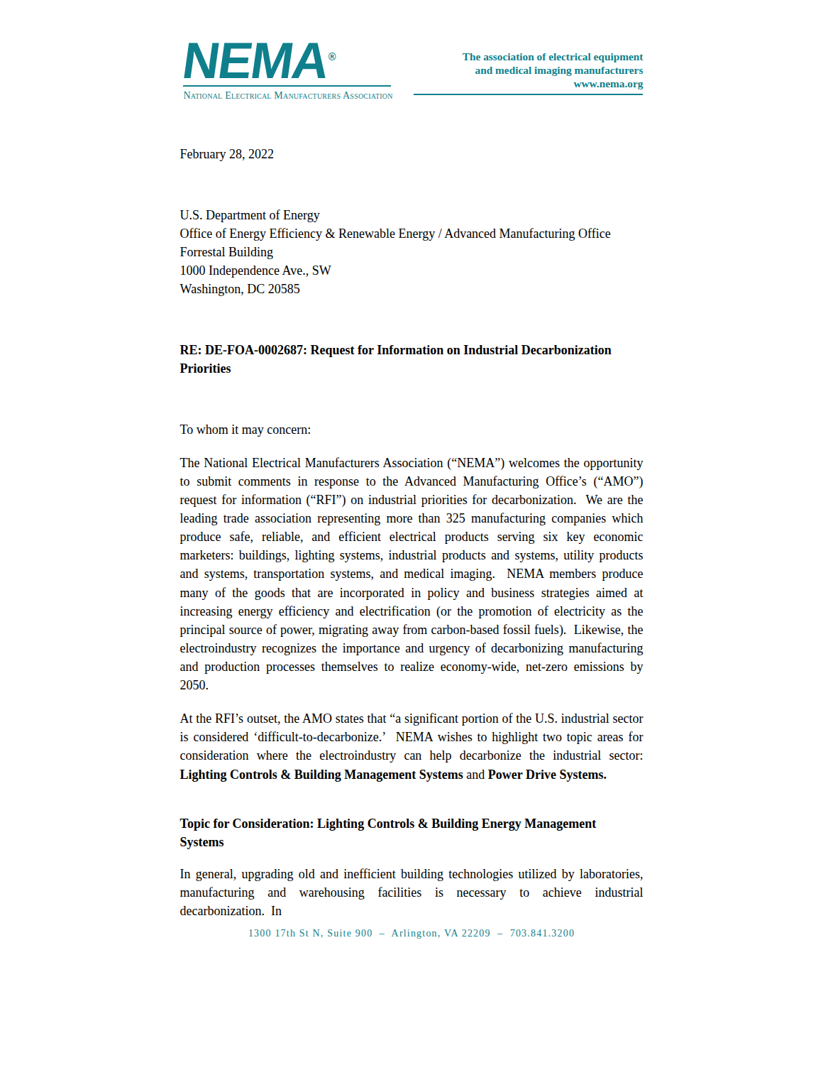NEMA®
National Electrical Manufacturers Association
The association of electrical equipment
and medical imaging manufacturers
www.nema.org
February 28, 2022
U.S. Department of Energy
Office of Energy Efficiency & Renewable Energy / Advanced Manufacturing Office
Forrestal Building
1000 Independence Ave., SW
Washington, DC 20585
RE: DE-FOA-0002687: Request for Information on Industrial Decarbonization Priorities
To whom it may concern:
The National Electrical Manufacturers Association (“NEMA”) welcomes the opportunity to submit comments in response to the Advanced Manufacturing Office’s (“AMO”) request for information (“RFI”) on industrial priorities for decarbonization. We are the leading trade association representing more than 325 manufacturing companies which produce safe, reliable, and efficient electrical products serving six key economic marketers: buildings, lighting systems, industrial products and systems, utility products and systems, transportation systems, and medical imaging. NEMA members produce many of the goods that are incorporated in policy and business strategies aimed at increasing energy efficiency and electrification (or the promotion of electricity as the principal source of power, migrating away from carbon-based fossil fuels). Likewise, the electroindustry recognizes the importance and urgency of decarbonizing manufacturing and production processes themselves to realize economy-wide, net-zero emissions by 2050.
At the RFI’s outset, the AMO states that “a significant portion of the U.S. industrial sector is considered ‘difficult-to-decarbonize.’ NEMA wishes to highlight two topic areas for consideration where the electroindustry can help decarbonize the industrial sector: Lighting Controls & Building Management Systems and Power Drive Systems.
Topic for Consideration: Lighting Controls & Building Energy Management Systems
In general, upgrading old and inefficient building technologies utilized by laboratories, manufacturing and warehousing facilities is necessary to achieve industrial decarbonization. In
1300 17th St N, Suite 900 – Arlington, VA 22209 – 703.841.3200